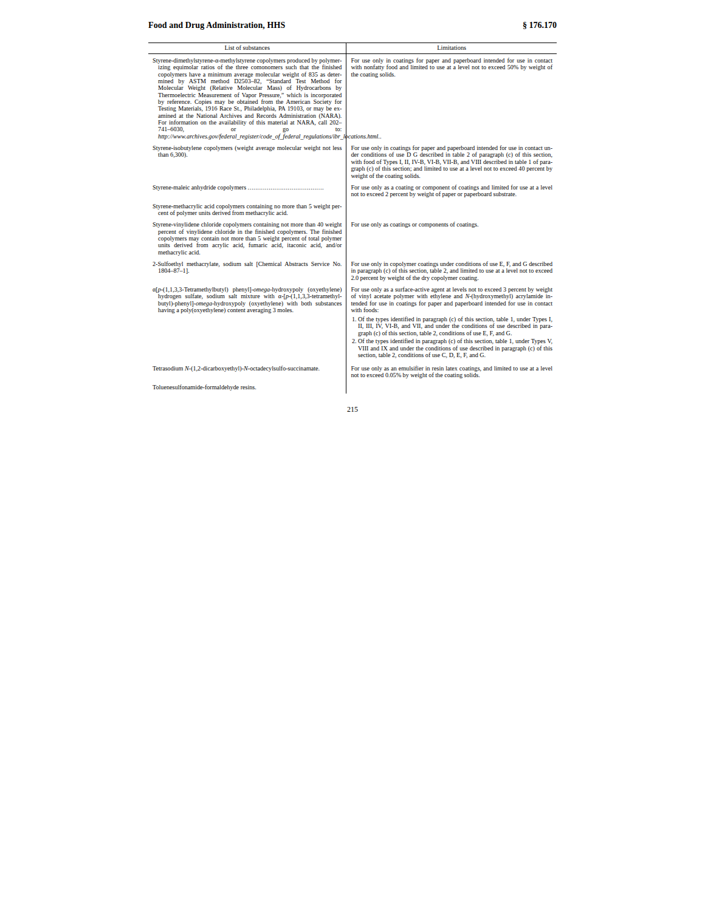Food and Drug Administration, HHS
§ 176.170
| List of substances | Limitations |
| --- | --- |
| Styrene-dimethylstyrene-α-methylstyrene copolymers produced by polymerizing equimolar ratios of the three comonomers such that the finished copolymers have a minimum average molecular weight of 835 as determined by ASTM method D2503–82, “Standard Test Method for Molecular Weight (Relative Molecular Mass) of Hydrocarbons by Thermoelectric Measurement of Vapor Pressure,” which is incorporated by reference. Copies may be obtained from the American Society for Testing Materials, 1916 Race St., Philadelphia, PA 19103, or may be examined at the National Archives and Records Administration (NARA). For information on the availability of this material at NARA, call 202–741–6030, or go to: http://www.archives.gov/federal_register/code_of_federal_regulations/ibr_locations.html. . | For use only in coatings for paper and paperboard intended for use in contact with nonfatty food and limited to use at a level not to exceed 50% by weight of the coating solids. |
| Styrene-isobutylene copolymers (weight average molecular weight not less than 6,300). | For use only in coatings for paper and paperboard intended for use in contact under conditions of use D G described in table 2 of paragraph (c) of this section, with food of Types I, II, IV-B, VI-B, VII-B, and VIII described in table 1 of paragraph (c) of this section; and limited to use at a level not to exceed 40 percent by weight of the coating solids. |
| Styrene-maleic anhydride copolymers ........................................ | For use only as a coating or component of coatings and limited for use at a level not to exceed 2 percent by weight of paper or paperboard substrate. |
| Styrene-methacrylic acid copolymers containing no more than 5 weight percent of polymer units derived from methacrylic acid. | |
| Styrene-vinylidene chloride copolymers containing not more than 40 weight percent of vinylidene chloride in the finished copolymers. The finished copolymers may contain not more than 5 weight percent of total polymer units derived from acrylic acid, fumaric acid, itaconic acid, and/or methacrylic acid. | For use only as coatings or components of coatings. |
| 2-Sulfoethyl methacrylate, sodium salt [Chemical Abstracts Service No. 1804–87–1]. | For use only in copolymer coatings under conditions of use E, F, and G described in paragraph (c) of this section, table 2, and limited to use at a level not to exceed 2.0 percent by weight of the dry copolymer coating. |
| α[ p -(1,1,3,3-Tetramethylbutyl) phenyl]- omega -hydroxypoly (oxyethylene) hydrogen sulfate, sodium salt mixture with α-[ p -(1,1,3,3-tetramethylbutyl)-phenyl]- omega -hydroxypoly (oxyethylene) with both substances having a poly(oxyethylene) content averaging 3 moles. | For use only as a surface-active agent at levels not to exceed 3 percent by weight of vinyl acetate polymer with ethylene and N -(hydroxymethyl) acrylamide intended for use in coatings for paper and paperboard intended for use in contact with foods: Of the types identified in paragraph (c) of this section, table 1, under Types I, II, III, IV, VI-B, and VII, and under the conditions of use described in paragraph (c) of this section, table 2, conditions of use E, F, and G. Of the types identified in paragraph (c) of this section, table 1, under Types V, VIII and IX and under the conditions of use described in paragraph (c) of this section, table 2, conditions of use C, D, E, F, and G. |
| Tetrasodium N -(1,2-dicarboxyethyl)- N -octadecylsulfo-succinamate. | For use only as an emulsifier in resin latex coatings, and limited to use at a level not to exceed 0.05% by weight of the coating solids. |
| Toluenesulfonamide-formaldehyde resins. | |
215